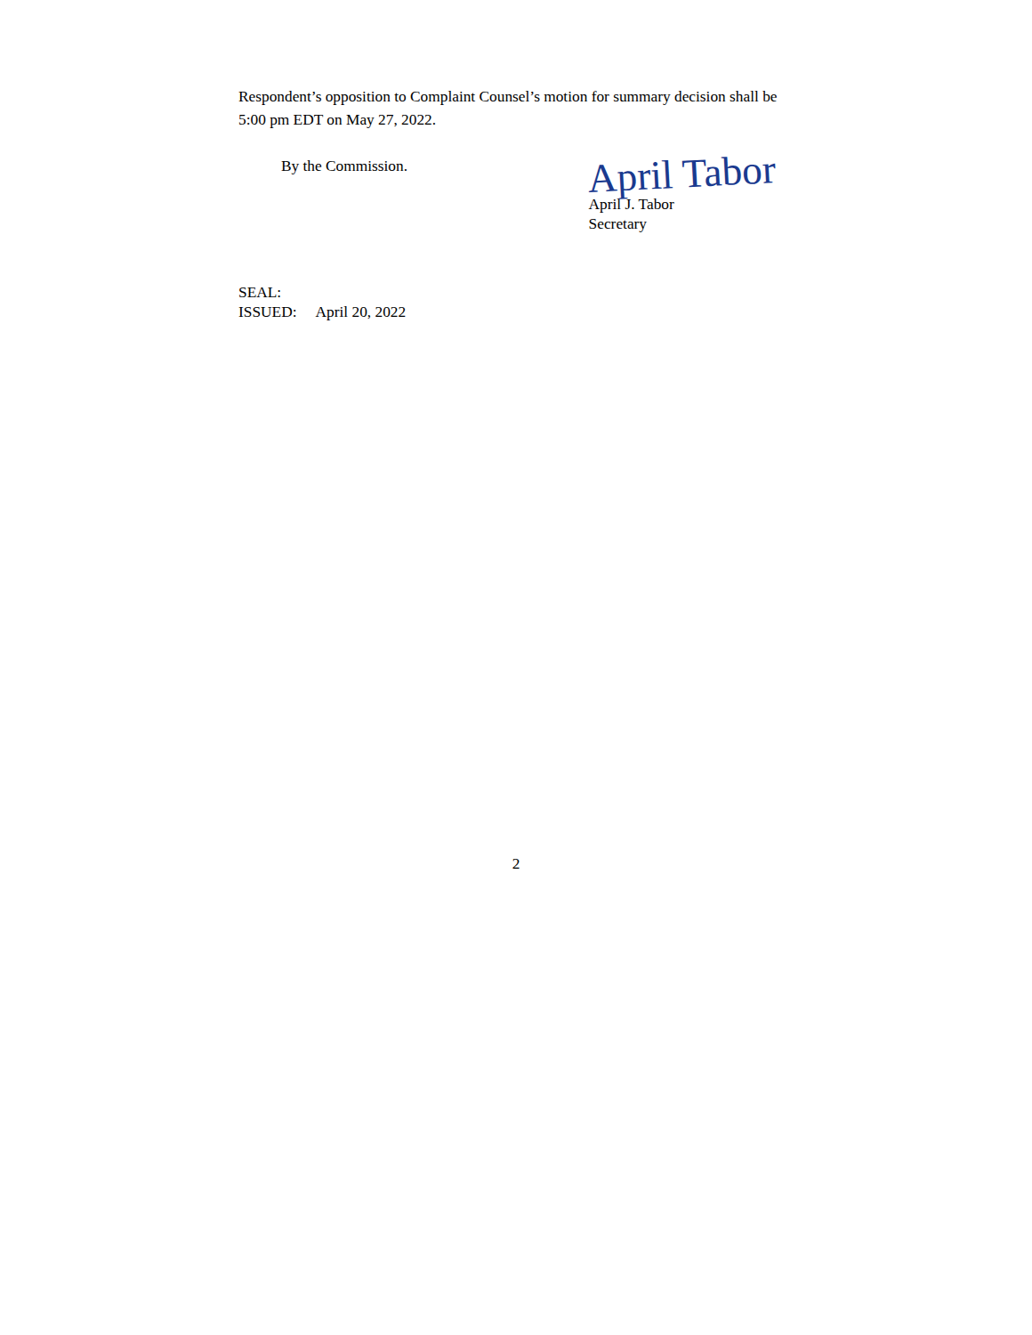Respondent’s opposition to Complaint Counsel’s motion for summary decision shall be 5:00 pm EDT on May 27, 2022.
By the Commission.
April Tabor
April J. Tabor
Secretary
SEAL:
ISSUED:April 20, 2022
2